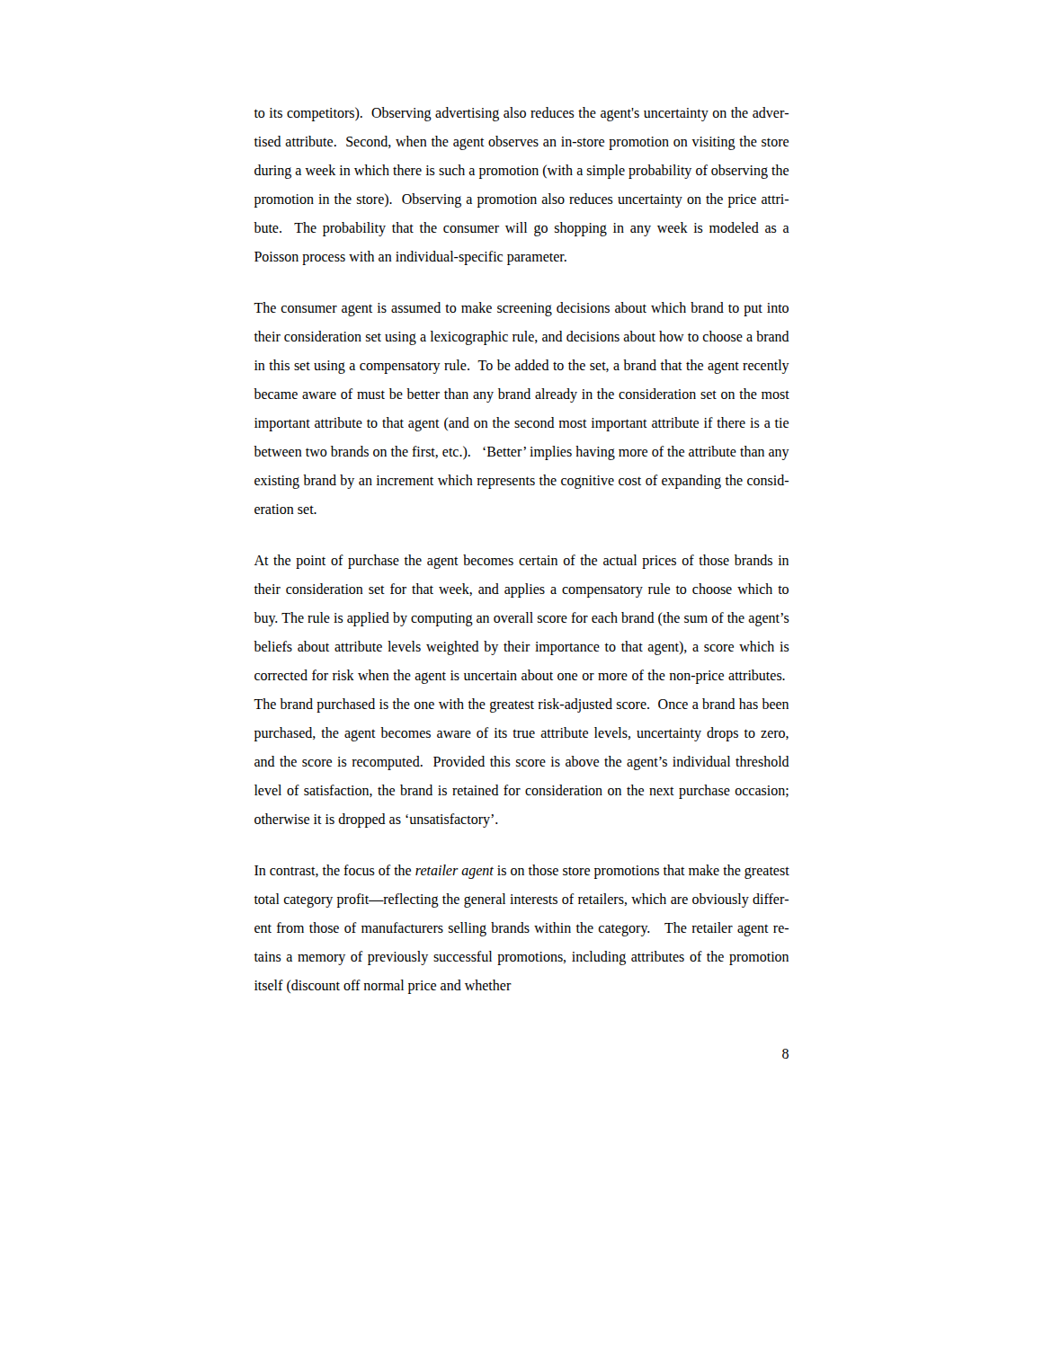to its competitors). Observing advertising also reduces the agent's uncertainty on the advertised attribute. Second, when the agent observes an in-store promotion on visiting the store during a week in which there is such a promotion (with a simple probability of observing the promotion in the store). Observing a promotion also reduces uncertainty on the price attribute. The probability that the consumer will go shopping in any week is modeled as a Poisson process with an individual-specific parameter.
The consumer agent is assumed to make screening decisions about which brand to put into their consideration set using a lexicographic rule, and decisions about how to choose a brand in this set using a compensatory rule. To be added to the set, a brand that the agent recently became aware of must be better than any brand already in the consideration set on the most important attribute to that agent (and on the second most important attribute if there is a tie between two brands on the first, etc.). ‘Better’ implies having more of the attribute than any existing brand by an increment which represents the cognitive cost of expanding the consideration set.
At the point of purchase the agent becomes certain of the actual prices of those brands in their consideration set for that week, and applies a compensatory rule to choose which to buy. The rule is applied by computing an overall score for each brand (the sum of the agent’s beliefs about attribute levels weighted by their importance to that agent), a score which is corrected for risk when the agent is uncertain about one or more of the non-price attributes. The brand purchased is the one with the greatest risk-adjusted score. Once a brand has been purchased, the agent becomes aware of its true attribute levels, uncertainty drops to zero, and the score is recomputed. Provided this score is above the agent’s individual threshold level of satisfaction, the brand is retained for consideration on the next purchase occasion; otherwise it is dropped as ‘unsatisfactory’.
In contrast, the focus of the retailer agent is on those store promotions that make the greatest total category profit—reflecting the general interests of retailers, which are obviously different from those of manufacturers selling brands within the category. The retailer agent retains a memory of previously successful promotions, including attributes of the promotion itself (discount off normal price and whether
8